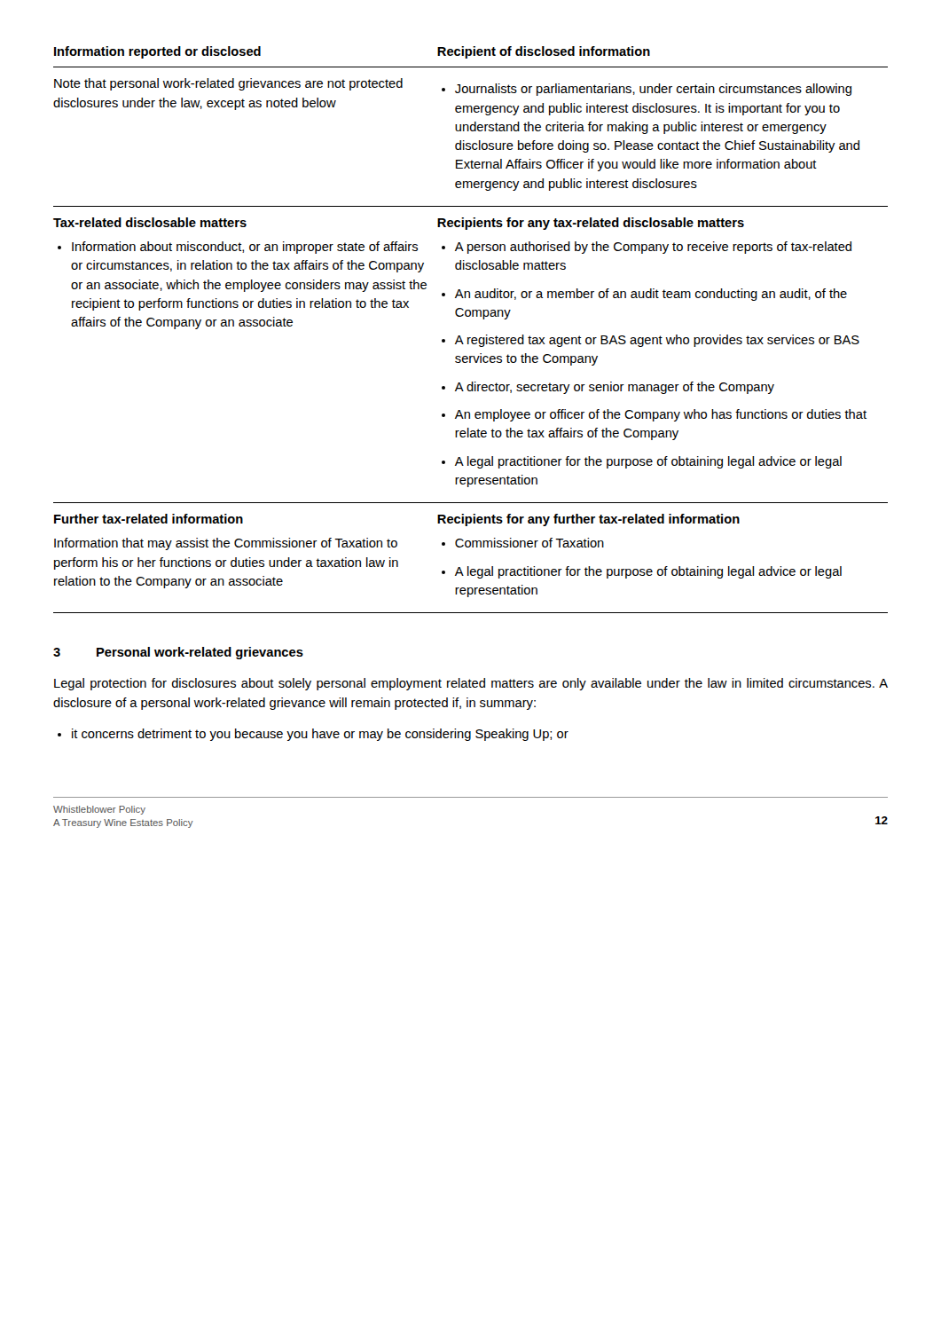| Information reported or disclosed | Recipient of disclosed information |
| --- | --- |
| Note that personal work-related grievances are not protected disclosures under the law, except as noted below | Journalists or parliamentarians, under certain circumstances allowing emergency and public interest disclosures. It is important for you to understand the criteria for making a public interest or emergency disclosure before doing so. Please contact the Chief Sustainability and External Affairs Officer if you would like more information about emergency and public interest disclosures |
| Tax-related disclosable matters Information about misconduct, or an improper state of affairs or circumstances, in relation to the tax affairs of the Company or an associate, which the employee considers may assist the recipient to perform functions or duties in relation to the tax affairs of the Company or an associate | Recipients for any tax-related disclosable matters A person authorised by the Company to receive reports of tax-related disclosable matters An auditor, or a member of an audit team conducting an audit, of the Company A registered tax agent or BAS agent who provides tax services or BAS services to the Company A director, secretary or senior manager of the Company An employee or officer of the Company who has functions or duties that relate to the tax affairs of the Company A legal practitioner for the purpose of obtaining legal advice or legal representation |
| Further tax-related information Information that may assist the Commissioner of Taxation to perform his or her functions or duties under a taxation law in relation to the Company or an associate | Recipients for any further tax-related information Commissioner of Taxation A legal practitioner for the purpose of obtaining legal advice or legal representation |
3 Personal work-related grievances
Legal protection for disclosures about solely personal employment related matters are only available under the law in limited circumstances. A disclosure of a personal work-related grievance will remain protected if, in summary:
it concerns detriment to you because you have or may be considering Speaking Up; or
Whistleblower Policy
A Treasury Wine Estates Policy
12